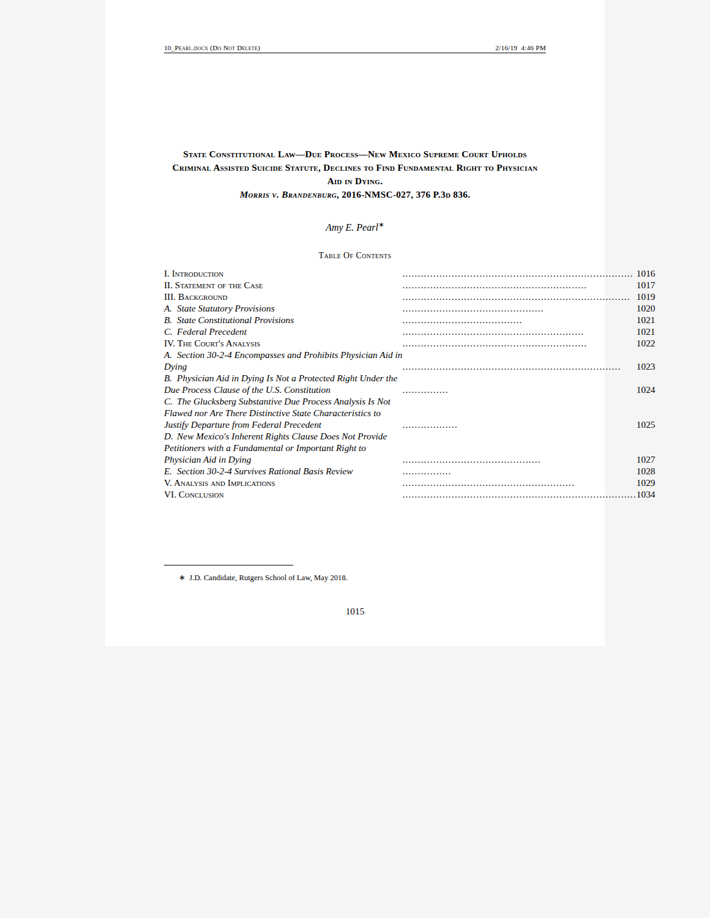10_Pearl.docx (Do Not Delete) 2/16/19 4:46 PM
State Constitutional Law—Due Process—New Mexico Supreme Court Upholds Criminal Assisted Suicide Statute, Declines to Find Fundamental Right to Physician Aid in Dying.
Morris v. Brandenburg, 2016-NMSC-027, 376 P.3d 836.
Amy E. Pearl∗
Table Of Contents
| I. Introduction | ........................................................................... | 1016 |
| II. Statement of the Case | ............................................................ | 1017 |
| III. Background | .......................................................................... | 1019 |
| A. State Statutory Provisions | .............................................. | 1020 |
| B. State Constitutional Provisions | ....................................... | 1021 |
| C. Federal Precedent | ........................................................... | 1021 |
| IV. The Court's Analysis | ............................................................ | 1022 |
| A. Section 30-2-4 Encompasses and Prohibits Physician Aid in | | |
| Dying | ....................................................................... | 1023 |
| B. Physician Aid in Dying Is Not a Protected Right Under the | | |
| Due Process Clause of the U.S. Constitution | ............... | 1024 |
| C. The Glucksberg Substantive Due Process Analysis Is Not | | |
| Flawed nor Are There Distinctive State Characteristics to | | |
| Justify Departure from Federal Precedent | .................. | 1025 |
| D. New Mexico's Inherent Rights Clause Does Not Provide | | |
| Petitioners with a Fundamental or Important Right to | | |
| Physician Aid in Dying | ............................................. | 1027 |
| E. Section 30-2-4 Survives Rational Basis Review | ................ | 1028 |
| V. Analysis and Implications | ........................................................ | 1029 |
| VI. Conclusion | ............................................................................ | 1034 |
∗ J.D. Candidate, Rutgers School of Law, May 2018.
1015